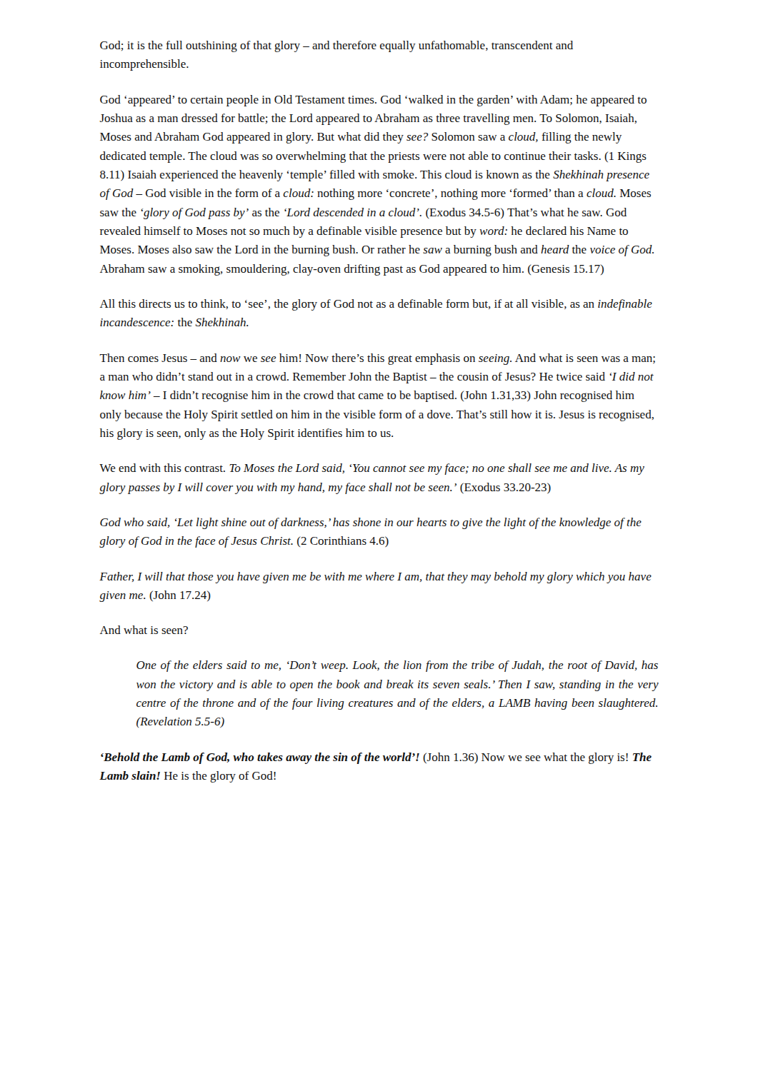God; it is the full outshining of that glory – and therefore equally unfathomable, transcendent and incomprehensible.
God ‘appeared’ to certain people in Old Testament times. God ‘walked in the garden’ with Adam; he appeared to Joshua as a man dressed for battle; the Lord appeared to Abraham as three travelling men. To Solomon, Isaiah, Moses and Abraham God appeared in glory. But what did they see? Solomon saw a cloud, filling the newly dedicated temple. The cloud was so overwhelming that the priests were not able to continue their tasks. (1 Kings 8.11) Isaiah experienced the heavenly ‘temple’ filled with smoke. This cloud is known as the Shekhinah presence of God – God visible in the form of a cloud: nothing more ‘concrete’, nothing more ‘formed’ than a cloud. Moses saw the ‘glory of God pass by’ as the ‘Lord descended in a cloud’. (Exodus 34.5-6) That’s what he saw. God revealed himself to Moses not so much by a definable visible presence but by word: he declared his Name to Moses. Moses also saw the Lord in the burning bush. Or rather he saw a burning bush and heard the voice of God. Abraham saw a smoking, smouldering, clay-oven drifting past as God appeared to him. (Genesis 15.17)
All this directs us to think, to ‘see’, the glory of God not as a definable form but, if at all visible, as an indefinable incandescence: the Shekhinah.
Then comes Jesus – and now we see him! Now there’s this great emphasis on seeing. And what is seen was a man; a man who didn’t stand out in a crowd. Remember John the Baptist – the cousin of Jesus? He twice said ‘I did not know him’ – I didn’t recognise him in the crowd that came to be baptised. (John 1.31,33) John recognised him only because the Holy Spirit settled on him in the visible form of a dove. That’s still how it is. Jesus is recognised, his glory is seen, only as the Holy Spirit identifies him to us.
We end with this contrast. To Moses the Lord said, ‘You cannot see my face; no one shall see me and live. As my glory passes by I will cover you with my hand, my face shall not be seen.’ (Exodus 33.20-23)
God who said, ‘Let light shine out of darkness,’ has shone in our hearts to give the light of the knowledge of the glory of God in the face of Jesus Christ. (2 Corinthians 4.6)
Father, I will that those you have given me be with me where I am, that they may behold my glory which you have given me. (John 17.24)
And what is seen?
One of the elders said to me, ‘Don’t weep. Look, the lion from the tribe of Judah, the root of David, has won the victory and is able to open the book and break its seven seals.’ Then I saw, standing in the very centre of the throne and of the four living creatures and of the elders, a LAMB having been slaughtered. (Revelation 5.5-6)
‘Behold the Lamb of God, who takes away the sin of the world’! (John 1.36) Now we see what the glory is! The Lamb slain! He is the glory of God!